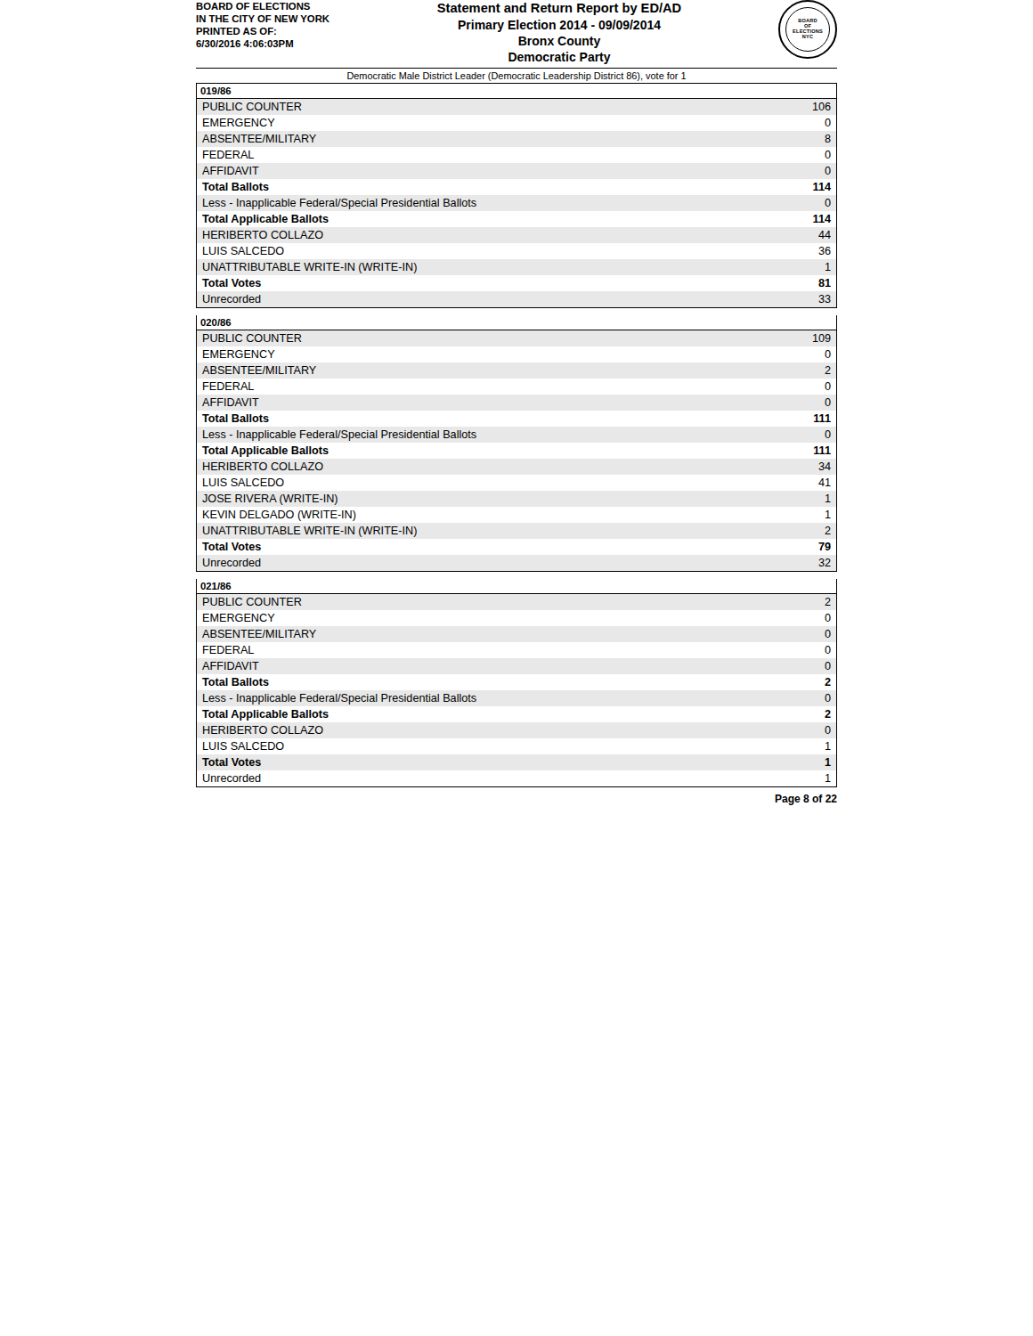BOARD OF ELECTIONS
IN THE CITY OF NEW YORK
PRINTED AS OF:
6/30/2016 4:06:03PM
Statement and Return Report by ED/AD
Primary Election 2014 - 09/09/2014
Bronx County
Democratic Party
BOARD
OF
ELECTIONS
NYC
Democratic Male District Leader (Democratic Leadership District 86), vote for 1
019/86
| PUBLIC COUNTER | 106 |
| EMERGENCY | 0 |
| ABSENTEE/MILITARY | 8 |
| FEDERAL | 0 |
| AFFIDAVIT | 0 |
| Total Ballots | 114 |
| Less - Inapplicable Federal/Special Presidential Ballots | 0 |
| Total Applicable Ballots | 114 |
| HERIBERTO COLLAZO | 44 |
| LUIS SALCEDO | 36 |
| UNATTRIBUTABLE WRITE-IN (WRITE-IN) | 1 |
| Total Votes | 81 |
| Unrecorded | 33 |
020/86
| PUBLIC COUNTER | 109 |
| EMERGENCY | 0 |
| ABSENTEE/MILITARY | 2 |
| FEDERAL | 0 |
| AFFIDAVIT | 0 |
| Total Ballots | 111 |
| Less - Inapplicable Federal/Special Presidential Ballots | 0 |
| Total Applicable Ballots | 111 |
| HERIBERTO COLLAZO | 34 |
| LUIS SALCEDO | 41 |
| JOSE RIVERA (WRITE-IN) | 1 |
| KEVIN DELGADO (WRITE-IN) | 1 |
| UNATTRIBUTABLE WRITE-IN (WRITE-IN) | 2 |
| Total Votes | 79 |
| Unrecorded | 32 |
021/86
| PUBLIC COUNTER | 2 |
| EMERGENCY | 0 |
| ABSENTEE/MILITARY | 0 |
| FEDERAL | 0 |
| AFFIDAVIT | 0 |
| Total Ballots | 2 |
| Less - Inapplicable Federal/Special Presidential Ballots | 0 |
| Total Applicable Ballots | 2 |
| HERIBERTO COLLAZO | 0 |
| LUIS SALCEDO | 1 |
| Total Votes | 1 |
| Unrecorded | 1 |
Page 8 of 22